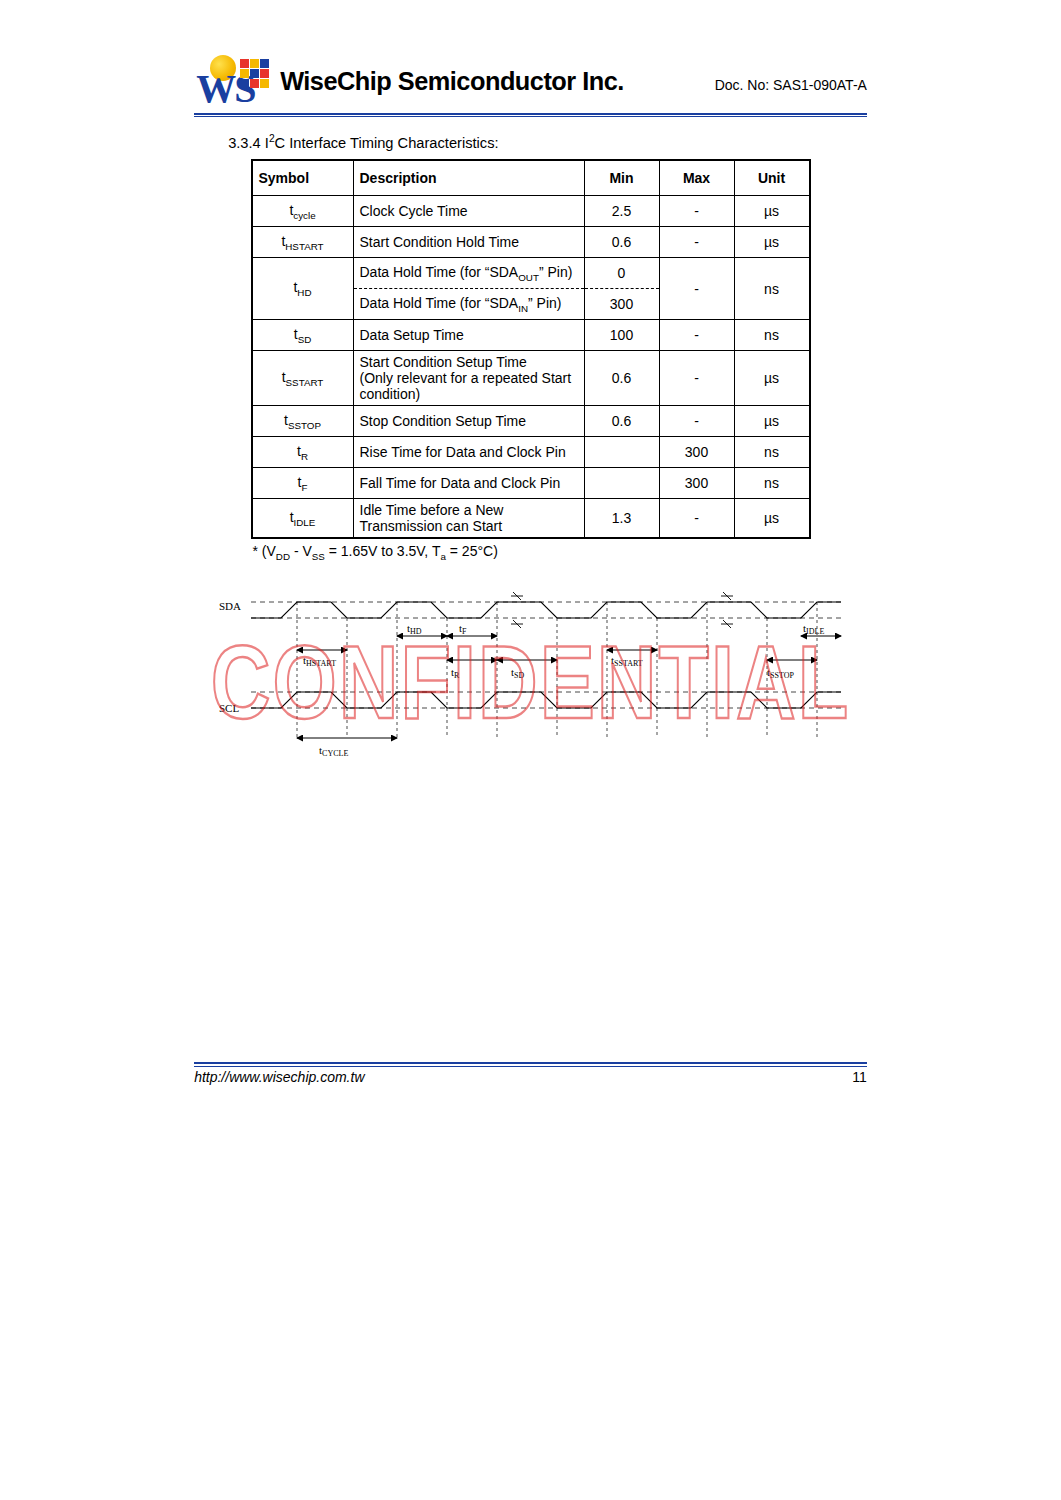WS
WiseChip Semiconductor Inc.
Doc. No: SAS1-090AT-A
3.3.4 I2C Interface Timing Characteristics:
| Symbol | Description | Min | Max | Unit |
| --- | --- | --- | --- | --- |
| t cycle | Clock Cycle Time | 2.5 | - | µs |
| t HSTART | Start Condition Hold Time | 0.6 | - | µs |
| t HD | Data Hold Time (for “SDA OUT ” Pin) | 0 | - | ns |
| Data Hold Time (for “SDA IN ” Pin) | 300 |
| t SD | Data Setup Time | 100 | - | ns |
| t SSTART | Start Condition Setup Time (Only relevant for a repeated Start condition) | 0.6 | - | µs |
| t SSTOP | Stop Condition Setup Time | 0.6 | - | µs |
| t R | Rise Time for Data and Clock Pin | | 300 | ns |
| t F | Fall Time for Data and Clock Pin | | 300 | ns |
| t IDLE | Idle Time before a New Transmission can Start | 1.3 | - | µs |
* (VDD - VSS = 1.65V to 3.5V, Ta = 25°C)
SDA SCL tHSTART tHD tF tR tSD tSSTART tSSTOP tIDLE tCYCLE
CONFIDENTIAL
http://www.wisechip.com.tw 11